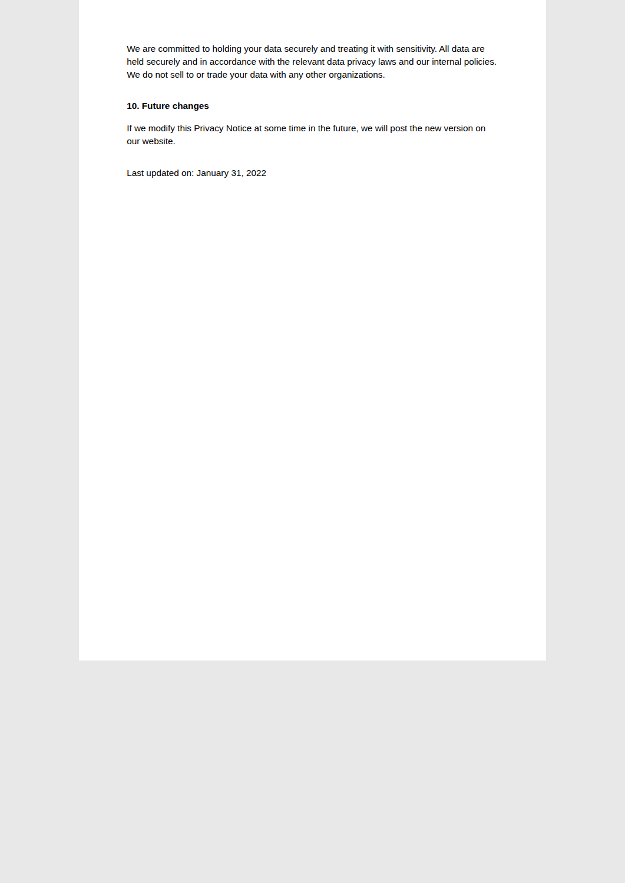We are committed to holding your data securely and treating it with sensitivity. All data are held securely and in accordance with the relevant data privacy laws and our internal policies. We do not sell to or trade your data with any other organizations.
10. Future changes
If we modify this Privacy Notice at some time in the future, we will post the new version on our website.
Last updated on: January 31, 2022